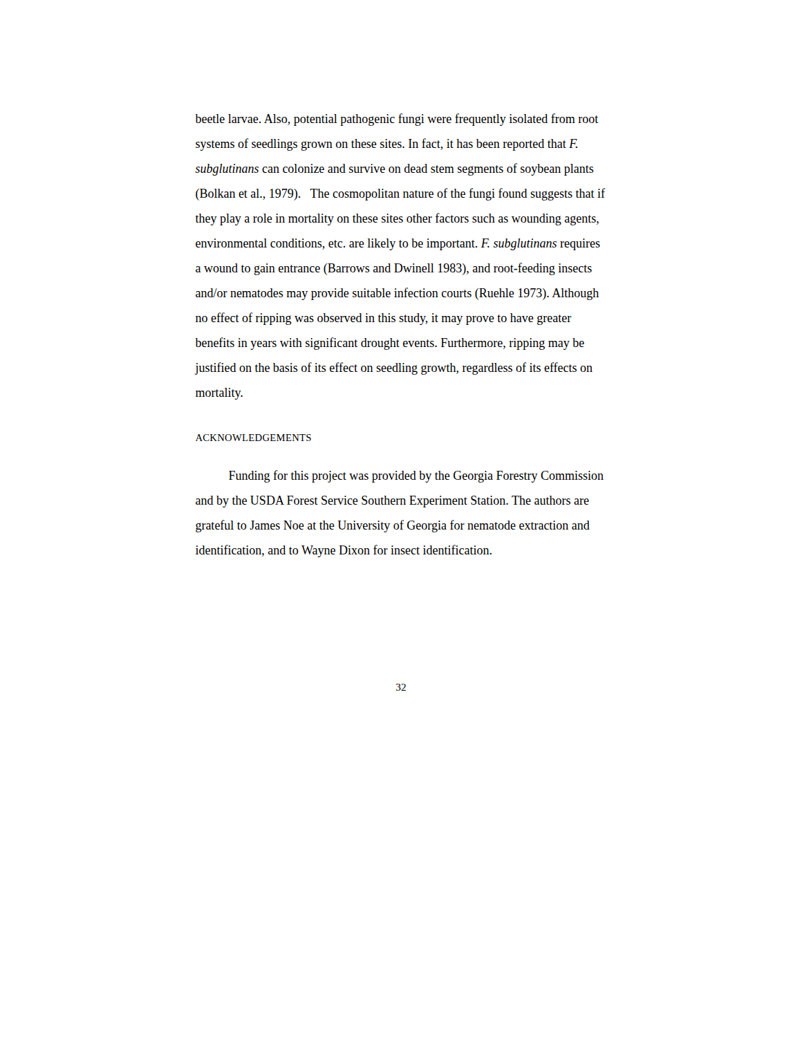beetle larvae. Also, potential pathogenic fungi were frequently isolated from root systems of seedlings grown on these sites. In fact, it has been reported that F. subglutinans can colonize and survive on dead stem segments of soybean plants (Bolkan et al., 1979). The cosmopolitan nature of the fungi found suggests that if they play a role in mortality on these sites other factors such as wounding agents, environmental conditions, etc. are likely to be important. F. subglutinans requires a wound to gain entrance (Barrows and Dwinell 1983), and root-feeding insects and/or nematodes may provide suitable infection courts (Ruehle 1973). Although no effect of ripping was observed in this study, it may prove to have greater benefits in years with significant drought events. Furthermore, ripping may be justified on the basis of its effect on seedling growth, regardless of its effects on mortality.
Acknowledgements
Funding for this project was provided by the Georgia Forestry Commission and by the USDA Forest Service Southern Experiment Station. The authors are grateful to James Noe at the University of Georgia for nematode extraction and identification, and to Wayne Dixon for insect identification.
32